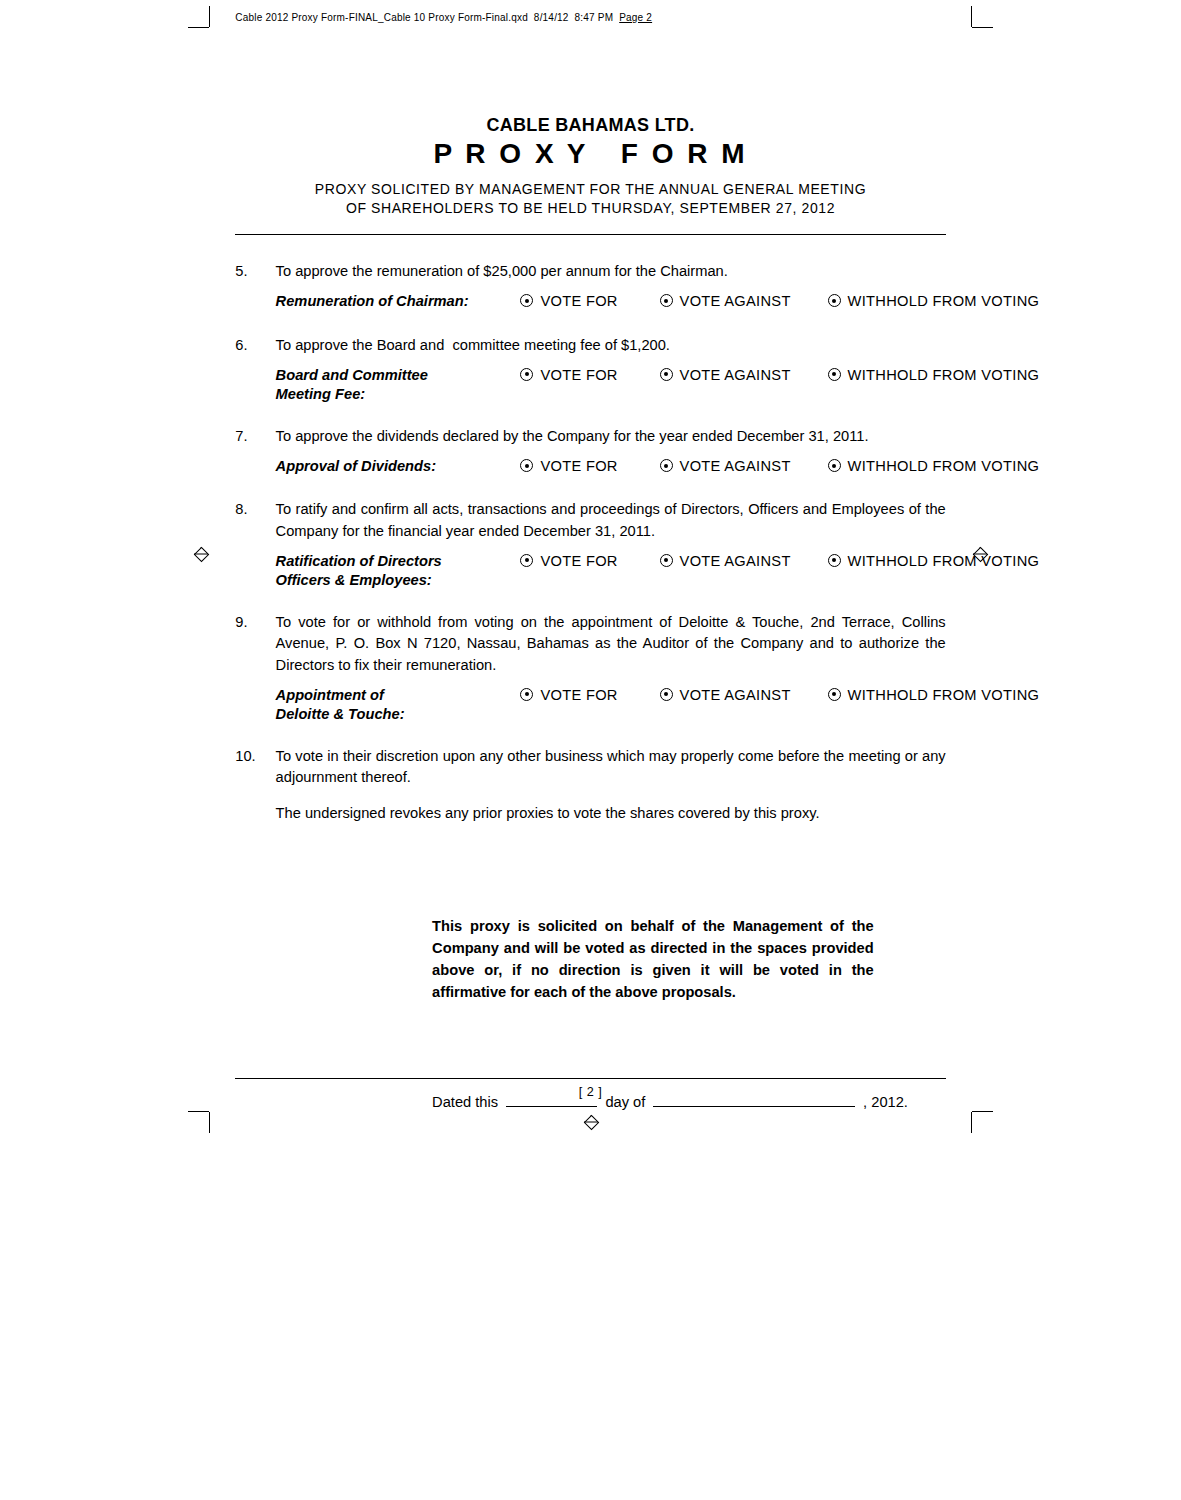Cable 2012 Proxy Form-FINAL_Cable 10 Proxy Form-Final.qxd 8/14/12 8:47 PM Page 2
CABLE BAHAMAS LTD.
P R O X Y F O R M
PROXY SOLICITED BY MANAGEMENT FOR THE ANNUAL GENERAL MEETING
OF SHAREHOLDERS TO BE HELD THURSDAY, SEPTEMBER 27, 2012
5. To approve the remuneration of $25,000 per annum for the Chairman.
Remuneration of Chairman: VOTE FOR VOTE AGAINST WITHHOLD FROM VOTING
6. To approve the Board and committee meeting fee of $1,200.
Board and Committee
Meeting Fee: VOTE FOR VOTE AGAINST WITHHOLD FROM VOTING
7. To approve the dividends declared by the Company for the year ended December 31, 2011.
Approval of Dividends: VOTE FOR VOTE AGAINST WITHHOLD FROM VOTING
8. To ratify and confirm all acts, transactions and proceedings of Directors, Officers and Employees of the Company for the financial year ended December 31, 2011.
Ratification of Directors
Officers & Employees: VOTE FOR VOTE AGAINST WITHHOLD FROM VOTING
9. To vote for or withhold from voting on the appointment of Deloitte & Touche, 2nd Terrace, Collins Avenue, P. O. Box N 7120, Nassau, Bahamas as the Auditor of the Company and to authorize the Directors to fix their remuneration.
Appointment of
Deloitte & Touche: VOTE FOR VOTE AGAINST WITHHOLD FROM VOTING
10. To vote in their discretion upon any other business which may properly come before the meeting or any adjournment thereof.
The undersigned revokes any prior proxies to vote the shares covered by this proxy.
This proxy is solicited on behalf of the Management of the Company and will be voted as directed in the spaces provided above or, if no direction is given it will be voted in the affirmative for each of the above proposals.
Dated this day of , 2012.
[ 2 ]